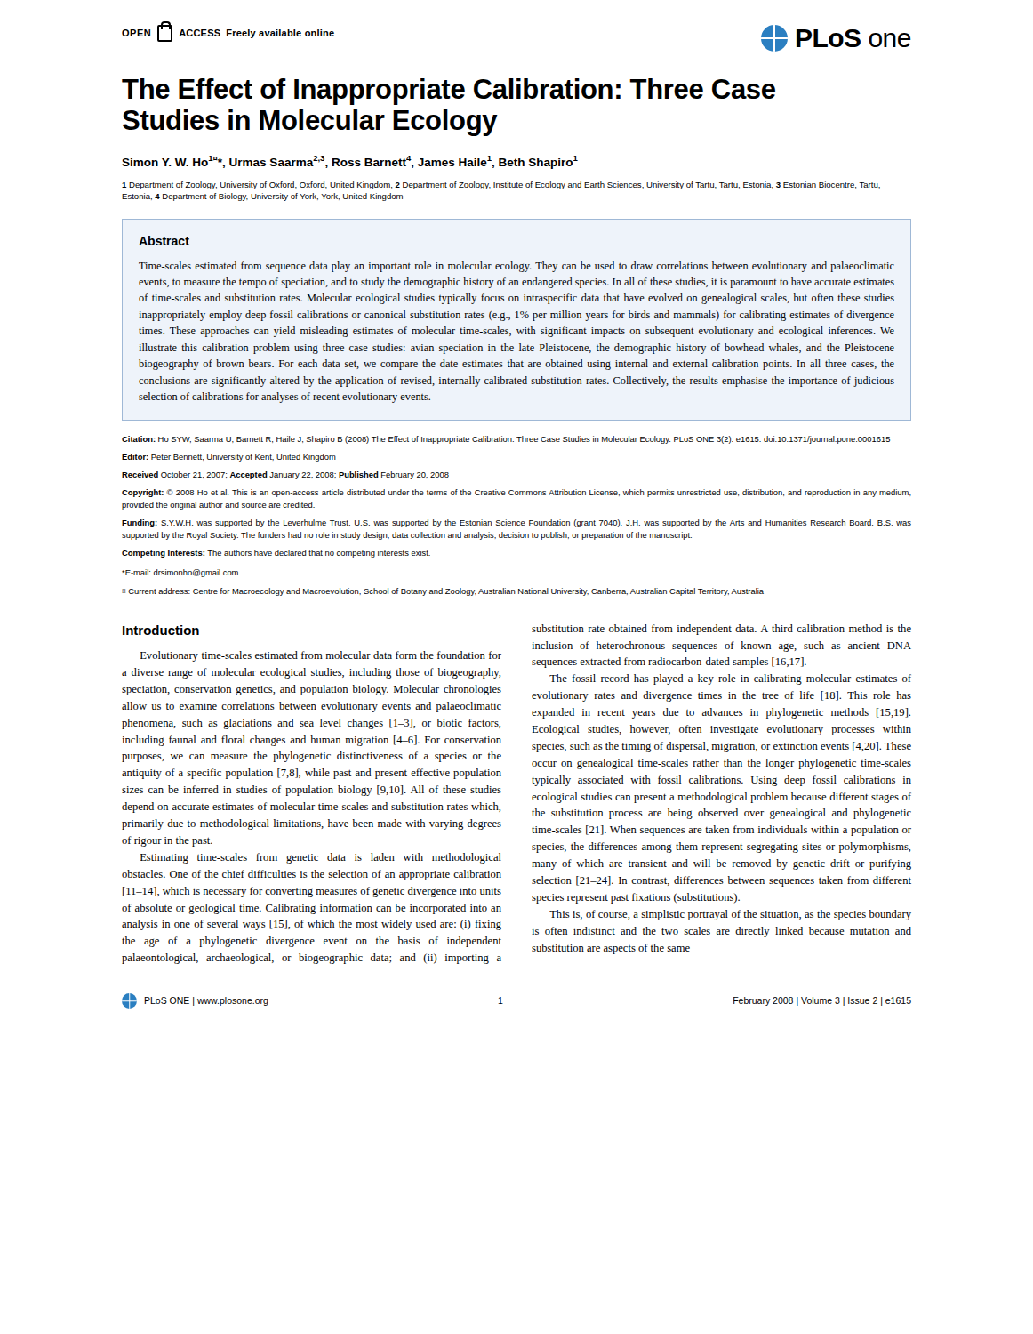OPEN ACCESS Freely available online
PL oS one
The Effect of Inappropriate Calibration: Three Case
Studies in Molecular Ecology
Simon Y. W. Ho1¤*, Urmas Saarma2,3, Ross Barnett4, James Haile1, Beth Shapiro1
1 Department of Zoology, University of Oxford, Oxford, United Kingdom, 2 Department of Zoology, Institute of Ecology and Earth Sciences, University of Tartu, Tartu, Estonia, 3 Estonian Biocentre, Tartu, Estonia, 4 Department of Biology, University of York, York, United Kingdom
Abstract
Time-scales estimated from sequence data play an important role in molecular ecology. They can be used to draw correlations between evolutionary and palaeoclimatic events, to measure the tempo of speciation, and to study the demographic history of an endangered species. In all of these studies, it is paramount to have accurate estimates of time-scales and substitution rates. Molecular ecological studies typically focus on intraspecific data that have evolved on genealogical scales, but often these studies inappropriately employ deep fossil calibrations or canonical substitution rates (e.g., 1% per million years for birds and mammals) for calibrating estimates of divergence times. These approaches can yield misleading estimates of molecular time-scales, with significant impacts on subsequent evolutionary and ecological inferences. We illustrate this calibration problem using three case studies: avian speciation in the late Pleistocene, the demographic history of bowhead whales, and the Pleistocene biogeography of brown bears. For each data set, we compare the date estimates that are obtained using internal and external calibration points. In all three cases, the conclusions are significantly altered by the application of revised, internally-calibrated substitution rates. Collectively, the results emphasise the importance of judicious selection of calibrations for analyses of recent evolutionary events.
Citation: Ho SYW, Saarma U, Barnett R, Haile J, Shapiro B (2008) The Effect of Inappropriate Calibration: Three Case Studies in Molecular Ecology. PLoS ONE 3(2): e1615. doi:10.1371/journal.pone.0001615
Editor: Peter Bennett, University of Kent, United Kingdom
Received October 21, 2007; Accepted January 22, 2008; Published February 20, 2008
Copyright: © 2008 Ho et al. This is an open-access article distributed under the terms of the Creative Commons Attribution License, which permits unrestricted use, distribution, and reproduction in any medium, provided the original author and source are credited.
Funding: S.Y.W.H. was supported by the Leverhulme Trust. U.S. was supported by the Estonian Science Foundation (grant 7040). J.H. was supported by the Arts and Humanities Research Board. B.S. was supported by the Royal Society. The funders had no role in study design, data collection and analysis, decision to publish, or preparation of the manuscript.
Competing Interests: The authors have declared that no competing interests exist.
*E-mail: drsimonho@gmail.com
¤ Current address: Centre for Macroecology and Macroevolution, School of Botany and Zoology, Australian National University, Canberra, Australian Capital Territory, Australia
Introduction
Evolutionary time-scales estimated from molecular data form the foundation for a diverse range of molecular ecological studies, including those of biogeography, speciation, conservation genetics, and population biology. Molecular chronologies allow us to examine correlations between evolutionary events and palaeoclimatic phenomena, such as glaciations and sea level changes [1–3], or biotic factors, including faunal and floral changes and human migration [4–6]. For conservation purposes, we can measure the phylogenetic distinctiveness of a species or the antiquity of a specific population [7,8], while past and present effective population sizes can be inferred in studies of population biology [9,10]. All of these studies depend on accurate estimates of molecular time-scales and substitution rates which, primarily due to methodological limitations, have been made with varying degrees of rigour in the past.
Estimating time-scales from genetic data is laden with methodological obstacles. One of the chief difficulties is the selection of an appropriate calibration [11–14], which is necessary for converting measures of genetic divergence into units of absolute or geological time. Calibrating information can be incorporated into an analysis in one of several ways [15], of which the most widely used are: (i) fixing the age of a phylogenetic divergence event on the basis of independent palaeontological, archaeological, or biogeographic data; and (ii) importing a substitution rate obtained from independent data. A third calibration method is the inclusion of heterochronous sequences of known age, such as ancient DNA sequences extracted from radiocarbon-dated samples [16,17].
The fossil record has played a key role in calibrating molecular estimates of evolutionary rates and divergence times in the tree of life [18]. This role has expanded in recent years due to advances in phylogenetic methods [15,19]. Ecological studies, however, often investigate evolutionary processes within species, such as the timing of dispersal, migration, or extinction events [4,20]. These occur on genealogical time-scales rather than the longer phylogenetic time-scales typically associated with fossil calibrations. Using deep fossil calibrations in ecological studies can present a methodological problem because different stages of the substitution process are being observed over genealogical and phylogenetic time-scales [21]. When sequences are taken from individuals within a population or species, the differences among them represent segregating sites or polymorphisms, many of which are transient and will be removed by genetic drift or purifying selection [21–24]. In contrast, differences between sequences taken from different species represent past fixations (substitutions).
This is, of course, a simplistic portrayal of the situation, as the species boundary is often indistinct and the two scales are directly linked because mutation and substitution are aspects of the same
PLoS ONE | www.plosone.org
1
February 2008 | Volume 3 | Issue 2 | e1615